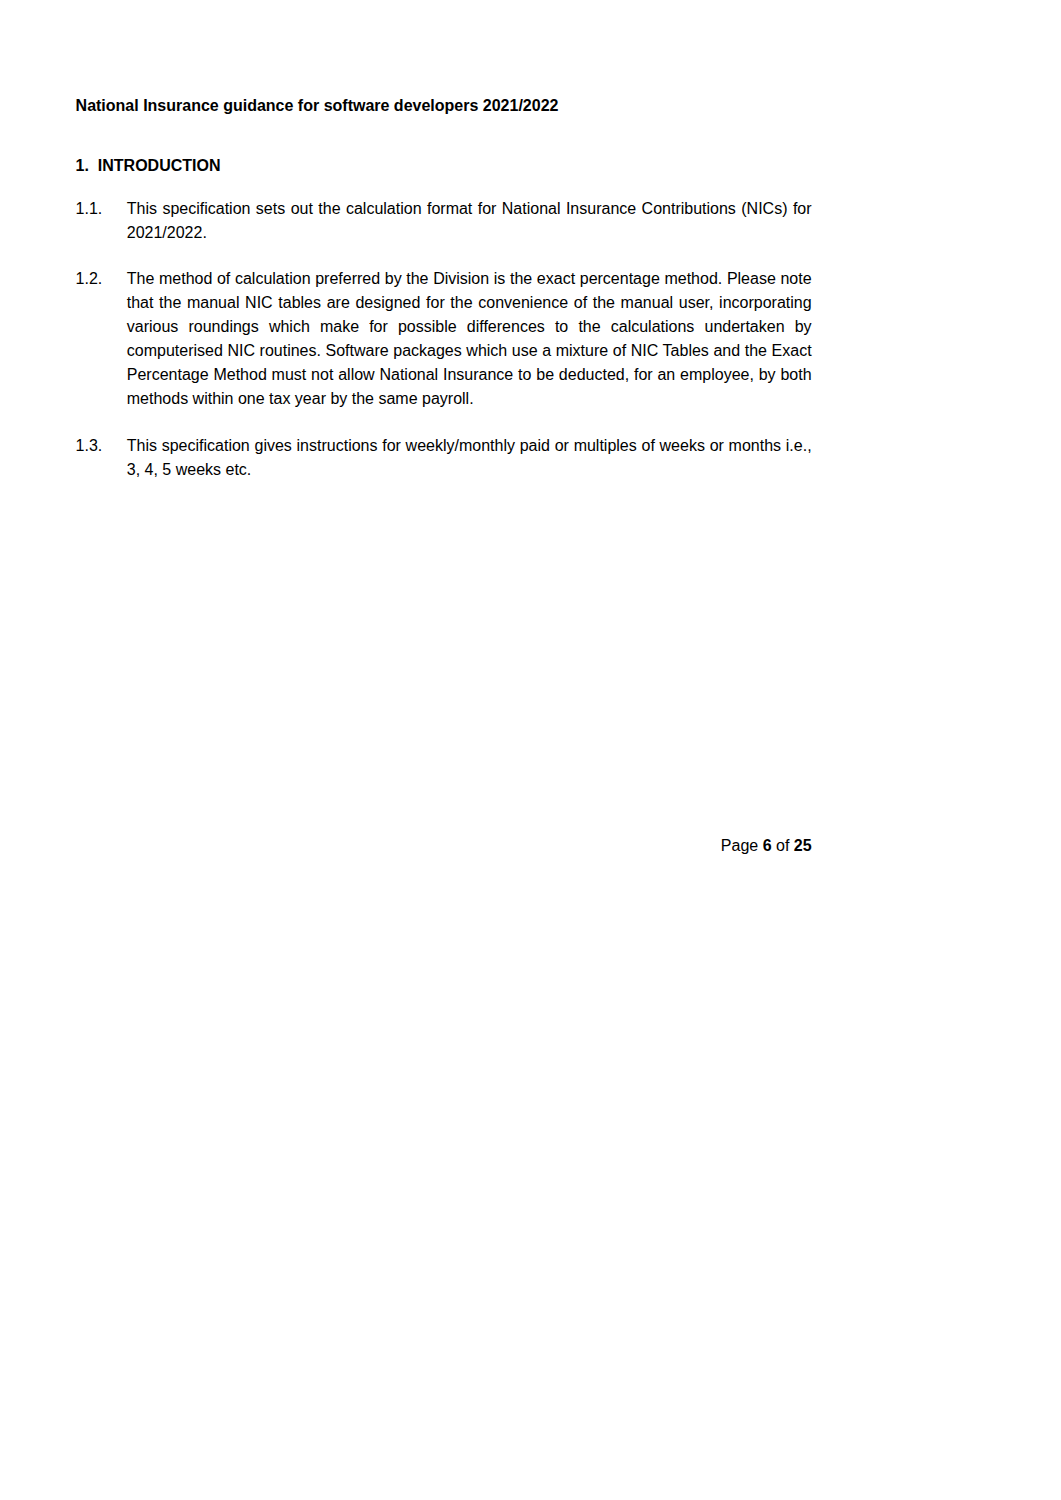National Insurance guidance for software developers 2021/2022
1. INTRODUCTION
1.1. This specification sets out the calculation format for National Insurance Contributions (NICs) for 2021/2022.
1.2. The method of calculation preferred by the Division is the exact percentage method. Please note that the manual NIC tables are designed for the convenience of the manual user, incorporating various roundings which make for possible differences to the calculations undertaken by computerised NIC routines. Software packages which use a mixture of NIC Tables and the Exact Percentage Method must not allow National Insurance to be deducted, for an employee, by both methods within one tax year by the same payroll.
1.3. This specification gives instructions for weekly/monthly paid or multiples of weeks or months i.e., 3, 4, 5 weeks etc.
Page 6 of 25